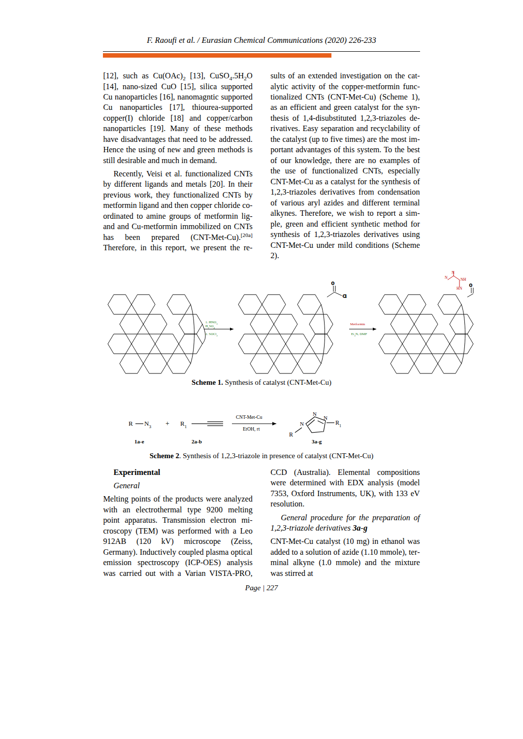F. Raoufi et al. / Eurasian Chemical Communications (2020) 226-233
[12], such as Cu(OAc)2 [13], CuSO4.5H2O [14], nano-sized CuO [15], silica supported Cu nanoparticles [16], nanomagntic supported Cu nanoparticles [17], thiourea-supported copper(I) chloride [18] and copper/carbon nanoparticles [19]. Many of these methods have disadvantages that need to be addressed. Hence the using of new and green methods is still desirable and much in demand.
Recently, Veisi et al. functionalized CNTs by different ligands and metals [20]. In their previous work, they functionalized CNTs by metformin ligand and then copper chloride coordinated to amine groups of metformin ligand and Cu-metformin immobilized on CNTs has been prepared (CNT-Met-Cu).[20a] Therefore, in this report, we present the results of an extended investigation on the catalytic activity of the copper-metformin functionalized CNTs (CNT-Met-Cu) (Scheme 1), as an efficient and green catalyst for the synthesis of 1,4-disubstituted 1,2,3-triazoles derivatives. Easy separation and recyclability of the catalyst (up to five times) are the most important advantages of this system. To the best of our knowledge, there are no examples of the use of functionalized CNTs, especially CNT-Met-Cu as a catalyst for the synthesis of 1,2,3-triazoles derivatives from condensation of various aryl azides and different terminal alkynes. Therefore, we wish to report a simple, green and efficient synthetic method for synthesis of 1,2,3-triazoles derivatives using CNT-Met-Cu under mild conditions (Scheme 2).
1. HNO3 H2SO4 2. SOCl2 O Cl Metformin Et3N, DMF O N N NH HN
Scheme 1. Synthesis of catalyst (CNT-Met-Cu)
R N3 + R1 CNT-Met-Cu EtOH, rt N N N R R1 1a-e 2a-b 3a-g
Scheme 2. Synthesis of 1,2,3-triazole in presence of catalyst (CNT-Met-Cu)
Experimental
General
Melting points of the products were analyzed with an electrothermal type 9200 melting point apparatus. Transmission electron microscopy (TEM) was performed with a Leo 912AB (120 kV) microscope (Zeiss, Germany). Inductively coupled plasma optical emission spectroscopy (ICP-OES) analysis was carried out with a Varian VISTA-PRO, CCD (Australia). Elemental compositions were determined with EDX analysis (model 7353, Oxford Instruments, UK), with 133 eV resolution.
General procedure for the preparation of 1,2,3-triazole derivatives 3a-g
CNT-Met-Cu catalyst (10 mg) in ethanol was added to a solution of azide (1.10 mmole), terminal alkyne (1.0 mmole) and the mixture was stirred at
Page | 227